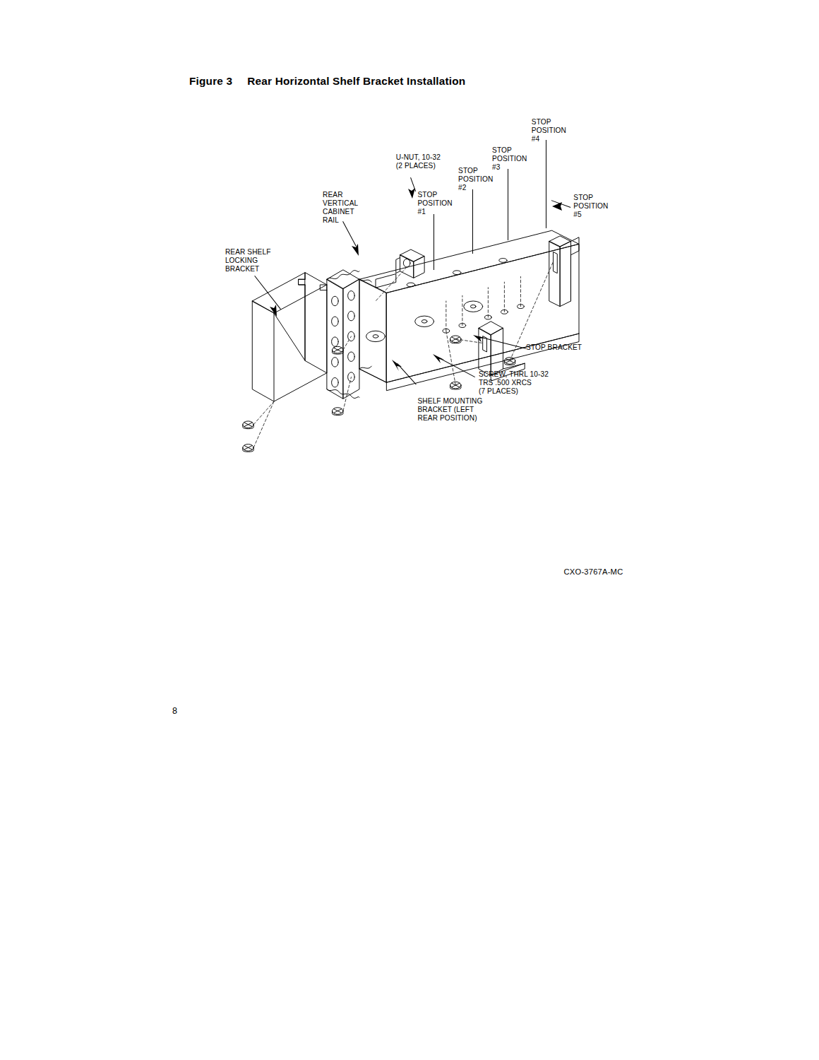Figure 3 Rear Horizontal Shelf Bracket Installation
STOP POSITION #4
STOP POSITION #3
STOP POSITION #2
STOP POSITION #1
STOP POSITION #5
U-NUT, 10-32 (2 PLACES)
REAR VERTICAL CABINET RAIL
REAR SHELF LOCKING BRACKET
STOP BRACKET
SCREW, THRL 10-32 TRS .500 XRCS (7 PLACES)
SHELF MOUNTING BRACKET (LEFT REAR POSITION)
CXO-3767A-MC
8